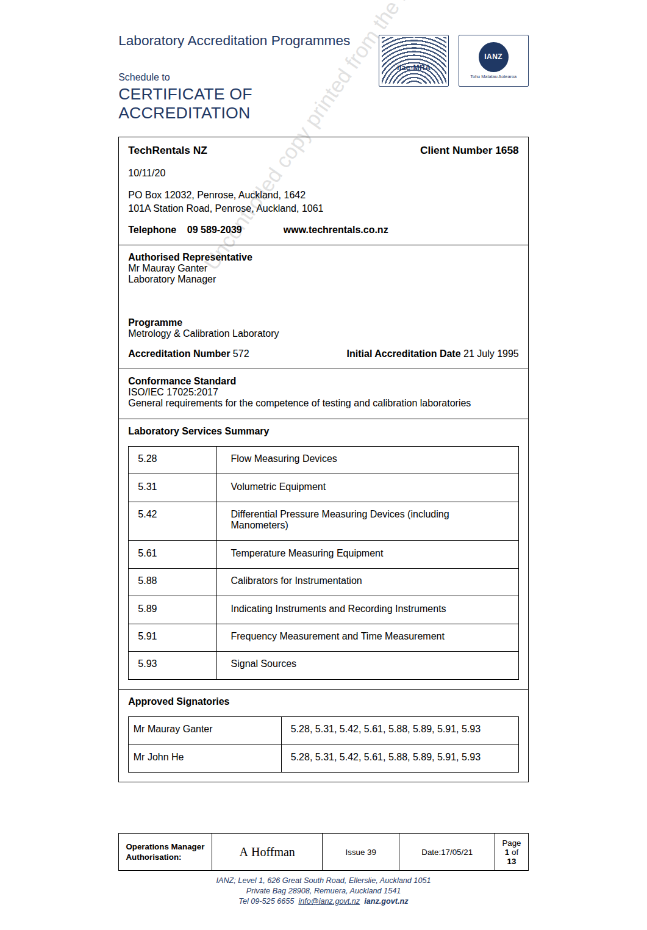Uncontrolled copy printed from the internet
Laboratory Accreditation Programmes
Schedule to
CERTIFICATE OF ACCREDITATION
ilac-MRA
IANZ
Tohu Matatau Aotearoa
| TechRentals NZ Client Number 1658 10/11/20 PO Box 12032, Penrose, Auckland, 1642 101A Station Road, Penrose, Auckland, 1061 Telephone 09 589-2039 www.techrentals.co.nz |
| Authorised Representative Mr Mauray Ganter Laboratory Manager Programme Metrology & Calibration Laboratory Accreditation Number 572 Initial Accreditation Date 21 July 1995 |
| Conformance Standard ISO/IEC 17025:2017 General requirements for the competence of testing and calibration laboratories |
| Laboratory Services Summary / 5.28 / Flow Measuring Devices / / 5.31 / Volumetric Equipment / / 5.42 / Differential Pressure Measuring Devices (including Manometers) / / 5.61 / Temperature Measuring Equipment / / 5.88 / Calibrators for Instrumentation / / 5.89 / Indicating Instruments and Recording Instruments / / 5.91 / Frequency Measurement and Time Measurement / / 5.93 / Signal Sources / |
| Approved Signatories / Mr Mauray Ganter / 5.28, 5.31, 5.42, 5.61, 5.88, 5.89, 5.91, 5.93 / / Mr John He / 5.28, 5.31, 5.42, 5.61, 5.88, 5.89, 5.91, 5.93 / |
| Operations Manager Authorisation: | A Hoffman | Issue 39 | Date:17/05/21 | Page 1 of 13 |
IANZ; Level 1, 626 Great South Road, Ellerslie, Auckland 1051
Private Bag 28908, Remuera, Auckland 1541
Tel 09-525 6655 info@ianz.govt.nz ianz.govt.nz